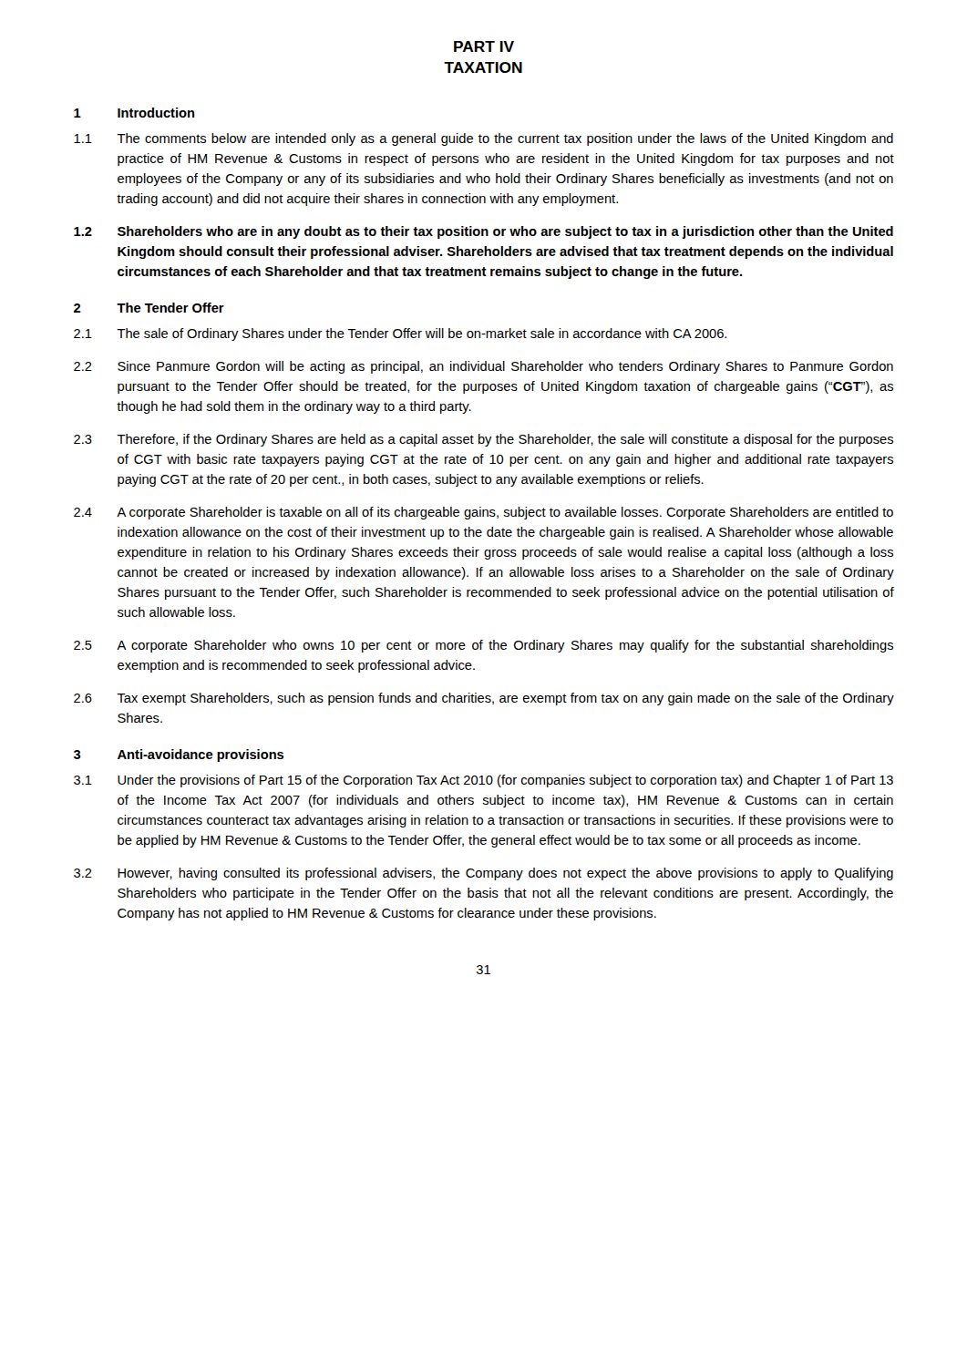PART IV
TAXATION
1
Introduction
1.1
The comments below are intended only as a general guide to the current tax position under the laws of the United Kingdom and practice of HM Revenue & Customs in respect of persons who are resident in the United Kingdom for tax purposes and not employees of the Company or any of its subsidiaries and who hold their Ordinary Shares beneficially as investments (and not on trading account) and did not acquire their shares in connection with any employment.
1.2
Shareholders who are in any doubt as to their tax position or who are subject to tax in a jurisdiction other than the United Kingdom should consult their professional adviser. Shareholders are advised that tax treatment depends on the individual circumstances of each Shareholder and that tax treatment remains subject to change in the future.
2
The Tender Offer
2.1
The sale of Ordinary Shares under the Tender Offer will be on-market sale in accordance with CA 2006.
2.2
Since Panmure Gordon will be acting as principal, an individual Shareholder who tenders Ordinary Shares to Panmure Gordon pursuant to the Tender Offer should be treated, for the purposes of United Kingdom taxation of chargeable gains (“CGT”), as though he had sold them in the ordinary way to a third party.
2.3
Therefore, if the Ordinary Shares are held as a capital asset by the Shareholder, the sale will constitute a disposal for the purposes of CGT with basic rate taxpayers paying CGT at the rate of 10 per cent. on any gain and higher and additional rate taxpayers paying CGT at the rate of 20 per cent., in both cases, subject to any available exemptions or reliefs.
2.4
A corporate Shareholder is taxable on all of its chargeable gains, subject to available losses. Corporate Shareholders are entitled to indexation allowance on the cost of their investment up to the date the chargeable gain is realised. A Shareholder whose allowable expenditure in relation to his Ordinary Shares exceeds their gross proceeds of sale would realise a capital loss (although a loss cannot be created or increased by indexation allowance). If an allowable loss arises to a Shareholder on the sale of Ordinary Shares pursuant to the Tender Offer, such Shareholder is recommended to seek professional advice on the potential utilisation of such allowable loss.
2.5
A corporate Shareholder who owns 10 per cent or more of the Ordinary Shares may qualify for the substantial shareholdings exemption and is recommended to seek professional advice.
2.6
Tax exempt Shareholders, such as pension funds and charities, are exempt from tax on any gain made on the sale of the Ordinary Shares.
3
Anti-avoidance provisions
3.1
Under the provisions of Part 15 of the Corporation Tax Act 2010 (for companies subject to corporation tax) and Chapter 1 of Part 13 of the Income Tax Act 2007 (for individuals and others subject to income tax), HM Revenue & Customs can in certain circumstances counteract tax advantages arising in relation to a transaction or transactions in securities. If these provisions were to be applied by HM Revenue & Customs to the Tender Offer, the general effect would be to tax some or all proceeds as income.
3.2
However, having consulted its professional advisers, the Company does not expect the above provisions to apply to Qualifying Shareholders who participate in the Tender Offer on the basis that not all the relevant conditions are present. Accordingly, the Company has not applied to HM Revenue & Customs for clearance under these provisions.
31